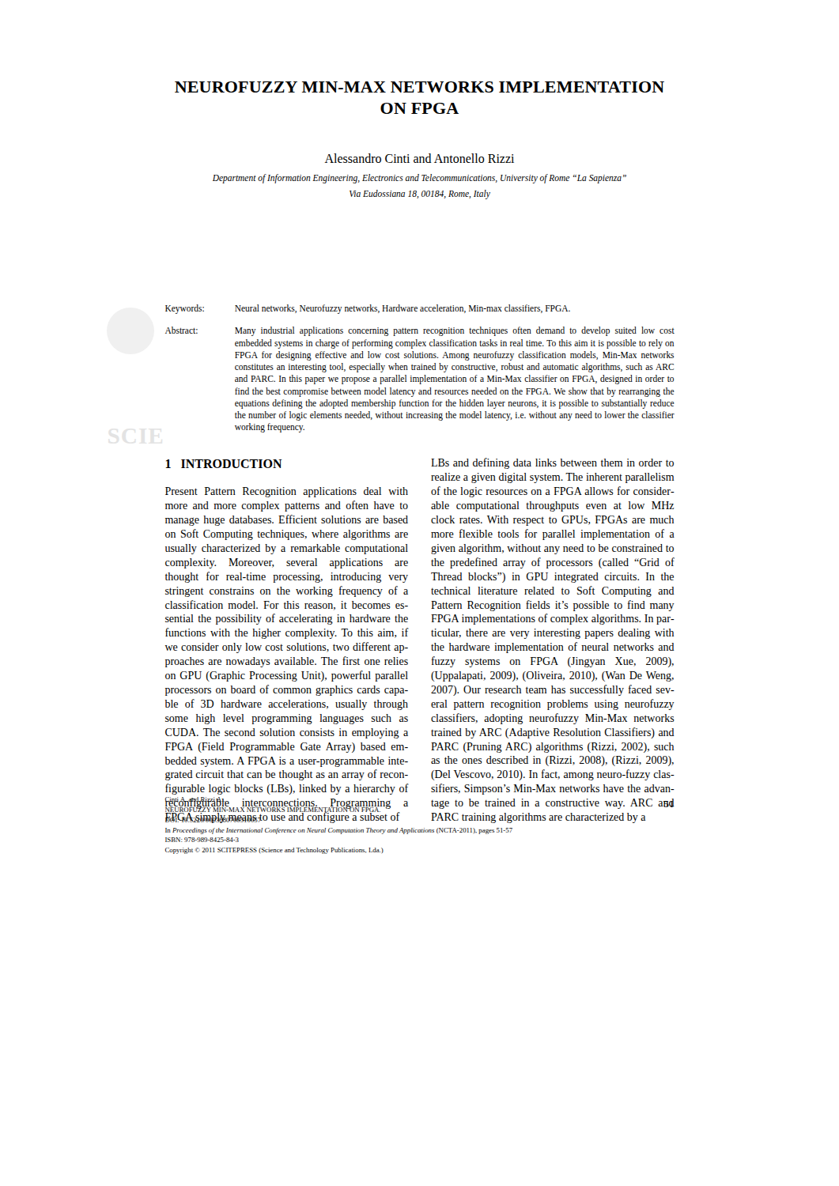SCIE
NEUROFUZZY MIN-MAX NETWORKS IMPLEMENTATION
ON FPGA
Alessandro Cinti and Antonello Rizzi
Department of Information Engineering, Electronics and Telecommunications, University of Rome “La Sapienza”
Via Eudossiana 18, 00184, Rome, Italy
Keywords:
Neural networks, Neurofuzzy networks, Hardware acceleration, Min-max classifiers, FPGA.
Abstract:
Many industrial applications concerning pattern recognition techniques often demand to develop suited low cost embedded systems in charge of performing complex classification tasks in real time. To this aim it is possible to rely on FPGA for designing effective and low cost solutions. Among neurofuzzy classification models, Min-Max networks constitutes an interesting tool, especially when trained by constructive, robust and automatic algorithms, such as ARC and PARC. In this paper we propose a parallel implementation of a Min-Max classifier on FPGA, designed in order to find the best compromise between model latency and resources needed on the FPGA. We show that by rearranging the equations defining the adopted membership function for the hidden layer neurons, it is possible to substantially reduce the number of logic elements needed, without increasing the model latency, i.e. without any need to lower the classifier working frequency.
1 INTRODUCTION
Present Pattern Recognition applications deal with more and more complex patterns and often have to manage huge databases. Efficient solutions are based on Soft Computing techniques, where algorithms are usually characterized by a remarkable computational complexity. Moreover, several applications are thought for real-time processing, introducing very stringent constrains on the working frequency of a classification model. For this reason, it becomes essential the possibility of accelerating in hardware the functions with the higher complexity. To this aim, if we consider only low cost solutions, two different approaches are nowadays available. The first one relies on GPU (Graphic Processing Unit), powerful parallel processors on board of common graphics cards capable of 3D hardware accelerations, usually through some high level programming languages such as CUDA. The second solution consists in employing a FPGA (Field Programmable Gate Array) based embedded system. A FPGA is a user-programmable integrated circuit that can be thought as an array of reconfigurable logic blocks (LBs), linked by a hierarchy of reconfigurable interconnections. Programming a FPGA simply means to use and configure a subset of
LBs and defining data links between them in order to realize a given digital system. The inherent parallelism of the logic resources on a FPGA allows for considerable computational throughputs even at low MHz clock rates. With respect to GPUs, FPGAs are much more flexible tools for parallel implementation of a given algorithm, without any need to be constrained to the predefined array of processors (called “Grid of Thread blocks”) in GPU integrated circuits. In the technical literature related to Soft Computing and Pattern Recognition fields it’s possible to find many FPGA implementations of complex algorithms. In particular, there are very interesting papers dealing with the hardware implementation of neural networks and fuzzy systems on FPGA (Jingyan Xue, 2009), (Uppalapati, 2009), (Oliveira, 2010), (Wan De Weng, 2007). Our research team has successfully faced several pattern recognition problems using neurofuzzy classifiers, adopting neurofuzzy Min-Max networks trained by ARC (Adaptive Resolution Classifiers) and PARC (Pruning ARC) algorithms (Rizzi, 2002), such as the ones described in (Rizzi, 2008), (Rizzi, 2009), (Del Vescovo, 2010). In fact, among neuro-fuzzy classifiers, Simpson’s Min-Max networks have the advantage to be trained in a constructive way. ARC and PARC training algorithms are characterized by a
51
Cinti A. and Rizzi A..
NEUROFUZZY MIN-MAX NETWORKS IMPLEMENTATION ON FPGA.
DOI: 10.5220/0003680700510057
In Proceedings of the International Conference on Neural Computation Theory and Applications (NCTA-2011), pages 51-57
ISBN: 978-989-8425-84-3
Copyright © 2011 SCITEPRESS (Science and Technology Publications, Lda.)